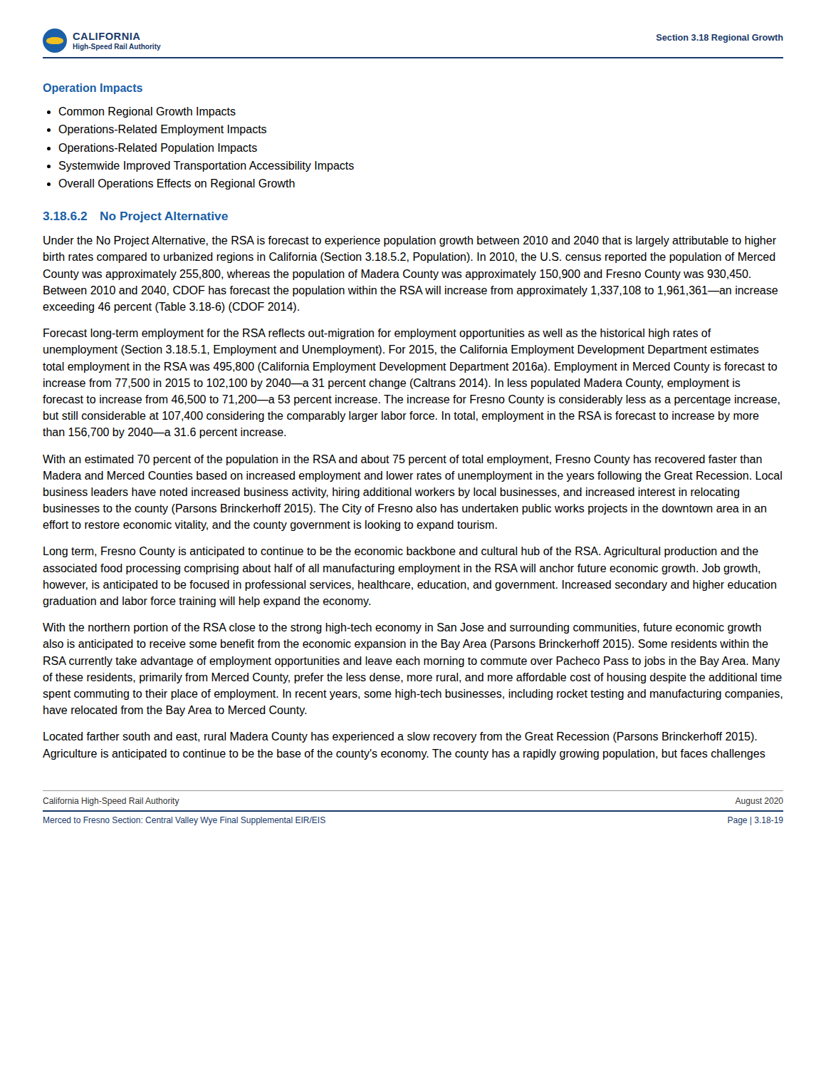CALIFORNIA
High-Speed Rail Authority
Section 3.18 Regional Growth
Operation Impacts
Common Regional Growth Impacts
Operations-Related Employment Impacts
Operations-Related Population Impacts
Systemwide Improved Transportation Accessibility Impacts
Overall Operations Effects on Regional Growth
3.18.6.2 No Project Alternative
Under the No Project Alternative, the RSA is forecast to experience population growth between 2010 and 2040 that is largely attributable to higher birth rates compared to urbanized regions in California (Section 3.18.5.2, Population). In 2010, the U.S. census reported the population of Merced County was approximately 255,800, whereas the population of Madera County was approximately 150,900 and Fresno County was 930,450. Between 2010 and 2040, CDOF has forecast the population within the RSA will increase from approximately 1,337,108 to 1,961,361—an increase exceeding 46 percent (Table 3.18-6) (CDOF 2014).
Forecast long-term employment for the RSA reflects out-migration for employment opportunities as well as the historical high rates of unemployment (Section 3.18.5.1, Employment and Unemployment). For 2015, the California Employment Development Department estimates total employment in the RSA was 495,800 (California Employment Development Department 2016a). Employment in Merced County is forecast to increase from 77,500 in 2015 to 102,100 by 2040—a 31 percent change (Caltrans 2014). In less populated Madera County, employment is forecast to increase from 46,500 to 71,200—a 53 percent increase. The increase for Fresno County is considerably less as a percentage increase, but still considerable at 107,400 considering the comparably larger labor force. In total, employment in the RSA is forecast to increase by more than 156,700 by 2040—a 31.6 percent increase.
With an estimated 70 percent of the population in the RSA and about 75 percent of total employment, Fresno County has recovered faster than Madera and Merced Counties based on increased employment and lower rates of unemployment in the years following the Great Recession. Local business leaders have noted increased business activity, hiring additional workers by local businesses, and increased interest in relocating businesses to the county (Parsons Brinckerhoff 2015). The City of Fresno also has undertaken public works projects in the downtown area in an effort to restore economic vitality, and the county government is looking to expand tourism.
Long term, Fresno County is anticipated to continue to be the economic backbone and cultural hub of the RSA. Agricultural production and the associated food processing comprising about half of all manufacturing employment in the RSA will anchor future economic growth. Job growth, however, is anticipated to be focused in professional services, healthcare, education, and government. Increased secondary and higher education graduation and labor force training will help expand the economy.
With the northern portion of the RSA close to the strong high-tech economy in San Jose and surrounding communities, future economic growth also is anticipated to receive some benefit from the economic expansion in the Bay Area (Parsons Brinckerhoff 2015). Some residents within the RSA currently take advantage of employment opportunities and leave each morning to commute over Pacheco Pass to jobs in the Bay Area. Many of these residents, primarily from Merced County, prefer the less dense, more rural, and more affordable cost of housing despite the additional time spent commuting to their place of employment. In recent years, some high-tech businesses, including rocket testing and manufacturing companies, have relocated from the Bay Area to Merced County.
Located farther south and east, rural Madera County has experienced a slow recovery from the Great Recession (Parsons Brinckerhoff 2015). Agriculture is anticipated to continue to be the base of the county's economy. The county has a rapidly growing population, but faces challenges
California High-Speed Rail Authority August 2020
Merced to Fresno Section: Central Valley Wye Final Supplemental EIR/EIS Page | 3.18-19